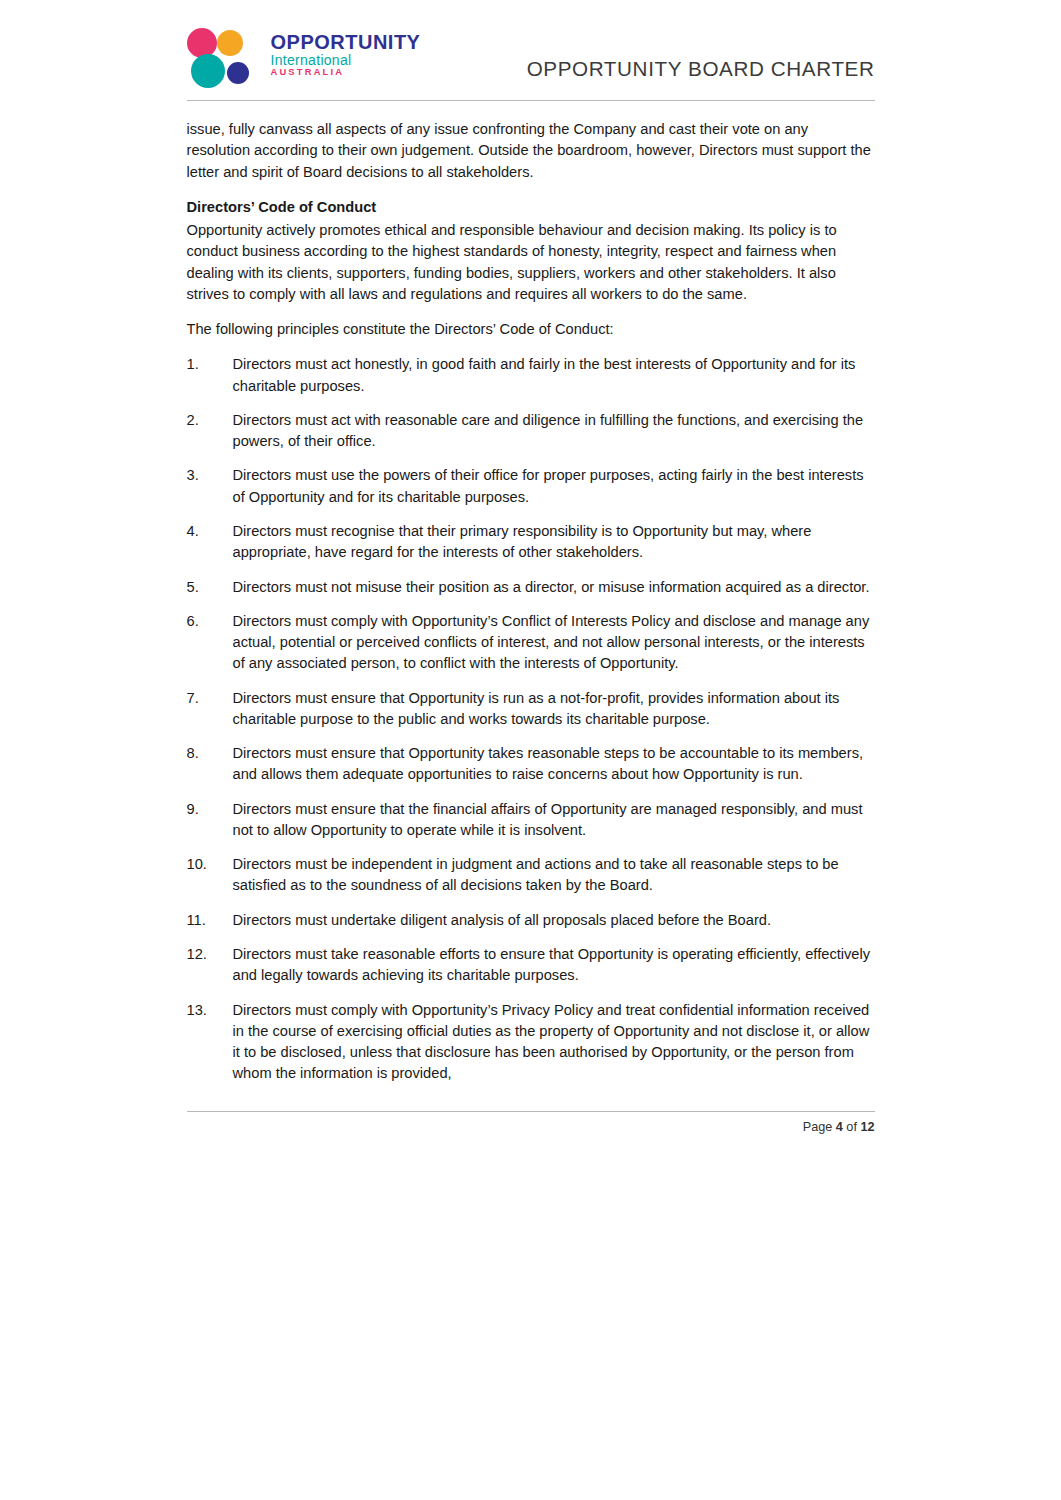OPPORTUNITY
International
AUSTRALIA
OPPORTUNITY BOARD CHARTER
issue, fully canvass all aspects of any issue confronting the Company and cast their vote on any resolution according to their own judgement. Outside the boardroom, however, Directors must support the letter and spirit of Board decisions to all stakeholders.
Directors’ Code of Conduct
Opportunity actively promotes ethical and responsible behaviour and decision making. Its policy is to conduct business according to the highest standards of honesty, integrity, respect and fairness when dealing with its clients, supporters, funding bodies, suppliers, workers and other stakeholders. It also strives to comply with all laws and regulations and requires all workers to do the same.
The following principles constitute the Directors’ Code of Conduct:
Directors must act honestly, in good faith and fairly in the best interests of Opportunity and for its charitable purposes.
Directors must act with reasonable care and diligence in fulfilling the functions, and exercising the powers, of their office.
Directors must use the powers of their office for proper purposes, acting fairly in the best interests of Opportunity and for its charitable purposes.
Directors must recognise that their primary responsibility is to Opportunity but may, where appropriate, have regard for the interests of other stakeholders.
Directors must not misuse their position as a director, or misuse information acquired as a director.
Directors must comply with Opportunity’s Conflict of Interests Policy and disclose and manage any actual, potential or perceived conflicts of interest, and not allow personal interests, or the interests of any associated person, to conflict with the interests of Opportunity.
Directors must ensure that Opportunity is run as a not-for-profit, provides information about its charitable purpose to the public and works towards its charitable purpose.
Directors must ensure that Opportunity takes reasonable steps to be accountable to its members, and allows them adequate opportunities to raise concerns about how Opportunity is run.
Directors must ensure that the financial affairs of Opportunity are managed responsibly, and must not to allow Opportunity to operate while it is insolvent.
Directors must be independent in judgment and actions and to take all reasonable steps to be satisfied as to the soundness of all decisions taken by the Board.
Directors must undertake diligent analysis of all proposals placed before the Board.
Directors must take reasonable efforts to ensure that Opportunity is operating efficiently, effectively and legally towards achieving its charitable purposes.
Directors must comply with Opportunity’s Privacy Policy and treat confidential information received in the course of exercising official duties as the property of Opportunity and not disclose it, or allow it to be disclosed, unless that disclosure has been authorised by Opportunity, or the person from whom the information is provided,
Page 4 of 12